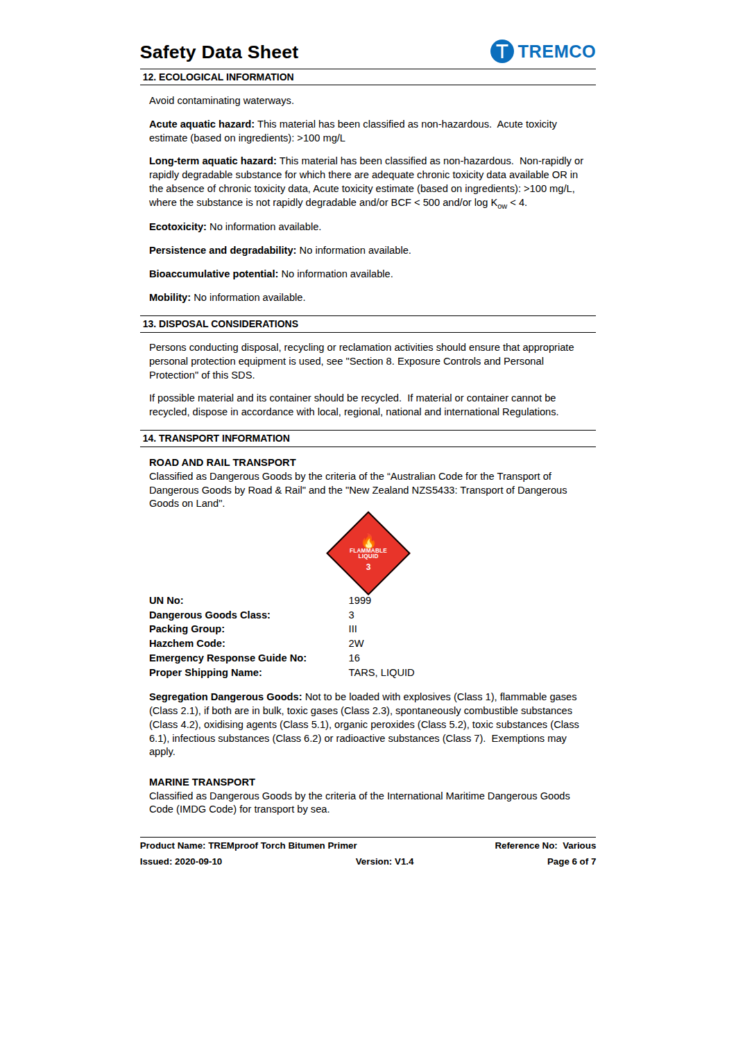Safety Data Sheet
TREMCO
12. ECOLOGICAL INFORMATION
Avoid contaminating waterways.
Acute aquatic hazard: This material has been classified as non-hazardous. Acute toxicity estimate (based on ingredients): >100 mg/L
Long-term aquatic hazard: This material has been classified as non-hazardous. Non-rapidly or rapidly degradable substance for which there are adequate chronic toxicity data available OR in the absence of chronic toxicity data, Acute toxicity estimate (based on ingredients): >100 mg/L, where the substance is not rapidly degradable and/or BCF < 500 and/or log Kow < 4.
Ecotoxicity: No information available.
Persistence and degradability: No information available.
Bioaccumulative potential: No information available.
Mobility: No information available.
13. DISPOSAL CONSIDERATIONS
Persons conducting disposal, recycling or reclamation activities should ensure that appropriate personal protection equipment is used, see "Section 8. Exposure Controls and Personal Protection" of this SDS.
If possible material and its container should be recycled. If material or container cannot be recycled, dispose in accordance with local, regional, national and international Regulations.
14. TRANSPORT INFORMATION
ROAD AND RAIL TRANSPORT
Classified as Dangerous Goods by the criteria of the “Australian Code for the Transport of Dangerous Goods by Road & Rail" and the "New Zealand NZS5433: Transport of Dangerous Goods on Land".
🔥
FLAMMABLE
LIQUID
3
| UN No: | 1999 |
| Dangerous Goods Class: | 3 |
| Packing Group: | III |
| Hazchem Code: | 2W |
| Emergency Response Guide No: | 16 |
| Proper Shipping Name: | TARS, LIQUID |
Segregation Dangerous Goods: Not to be loaded with explosives (Class 1), flammable gases (Class 2.1), if both are in bulk, toxic gases (Class 2.3), spontaneously combustible substances (Class 4.2), oxidising agents (Class 5.1), organic peroxides (Class 5.2), toxic substances (Class 6.1), infectious substances (Class 6.2) or radioactive substances (Class 7). Exemptions may apply.
MARINE TRANSPORT
Classified as Dangerous Goods by the criteria of the International Maritime Dangerous Goods Code (IMDG Code) for transport by sea.
Product Name: TREMproof Torch Bitumen Primer Reference No: Various
Issued: 2020-09-10 Version: V1.4 Page 6 of 7